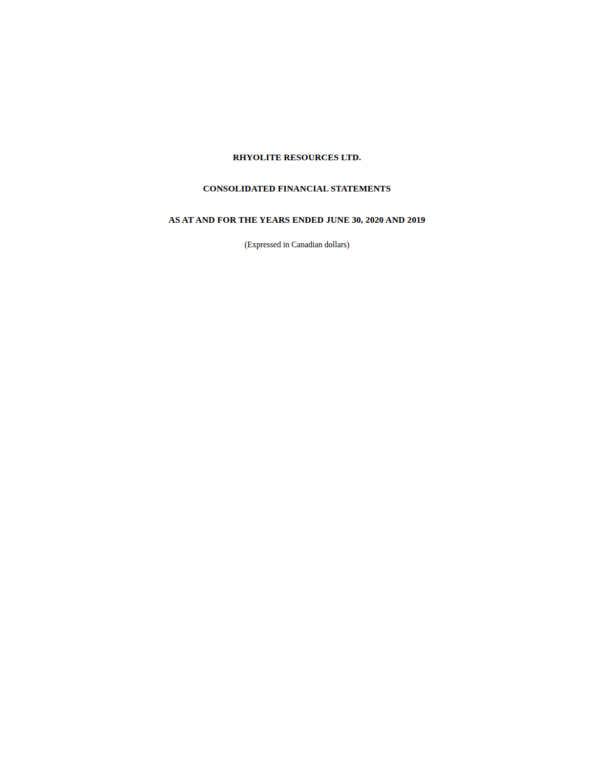RHYOLITE RESOURCES LTD.
CONSOLIDATED FINANCIAL STATEMENTS
AS AT AND FOR THE YEARS ENDED JUNE 30, 2020 AND 2019
(Expressed in Canadian dollars)